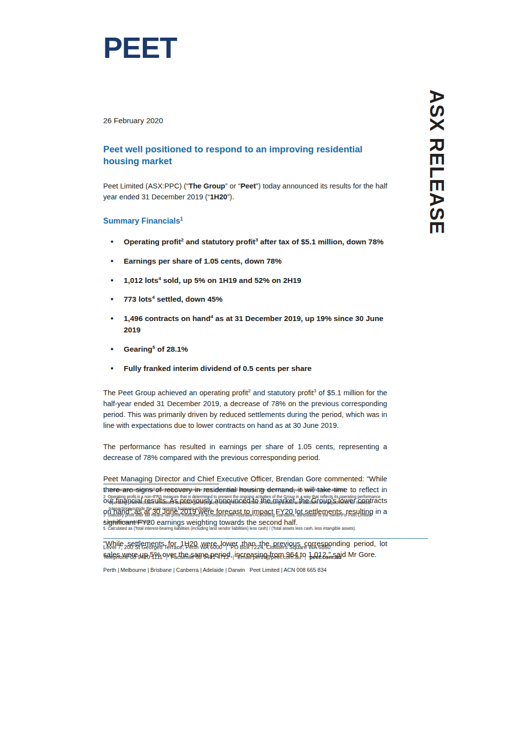PEET
ASX RELEASE
26 February 2020
Peet well positioned to respond to an improving residential housing market
Peet Limited (ASX:PPC) (“The Group” or “Peet”) today announced its results for the half year ended 31 December 2019 (“1H20”).
Summary Financials1
Operating profit2 and statutory profit3 after tax of $5.1 million, down 78%
Earnings per share of 1.05 cents, down 78%
1,012 lots4 sold, up 5% on 1H19 and 52% on 2H19
773 lots4 settled, down 45%
1,496 contracts on hand4 as at 31 December 2019, up 19% since 30 June 2019
Gearing5 of 28.1%
Fully franked interim dividend of 0.5 cents per share
The Peet Group achieved an operating profit2 and statutory profit3 of $5.1 million for the half-year ended 31 December 2019, a decrease of 78% on the previous corresponding period. This was primarily driven by reduced settlements during the period, which was in line with expectations due to lower contracts on hand as at 30 June 2019.
The performance has resulted in earnings per share of 1.05 cents, representing a decrease of 78% compared with the previous corresponding period.
Peet Managing Director and Chief Executive Officer, Brendan Gore commented: “While there are signs of recovery in residential housing demand, it will take time to reflect in our financial results. As previously announced to the market, the Group’s lower contracts on hand4 as at 30 June 2019 were forecast to impact FY20 lot settlements, resulting in a significant FY20 earnings weighting towards the second half.
“While settlements for 1H20 were lower than the previous corresponding period, lot sales were up 5% over the same period, increasing from 964 to 1,012,” said Mr Gore.
1 Comparative period is half year ended 31 December 2018 unless stated otherwise. The non-IFRS measures have not been audited.
2 Operating profit is a non-IFRS measure that is determined to present the ongoing activities of the Group in a way that reflects its operating performance. Operating profit excludes unrealised fair value gains/(losses) arising from the effect of revaluing assets and liabilities and adjustments for realised transactions outside the core ongoing business activities.
3 Statutory profit after tax means net profit measured in accordance with Australian Accounting Standards, attributable to the owners of Peet Limited.
4 Includes equivalent lots.
5 Calculated as (Total interest-bearing liabilities (including land vendor liabilities) less cash) / (Total assets less cash, less intangible assets).
Level 7, 200 St Georges Terrace, Perth WA 6000 | PO Box 7224, Cloisters Square WA 6850
Telephone 08 9420 1111 | Facsimile 08 9481 4712 | Email perth@peet.com.au | peet.com.au
Perth | Melbourne | Brisbane | Canberra | Adelaide | Darwin Peet Limited | ACN 008 665 834